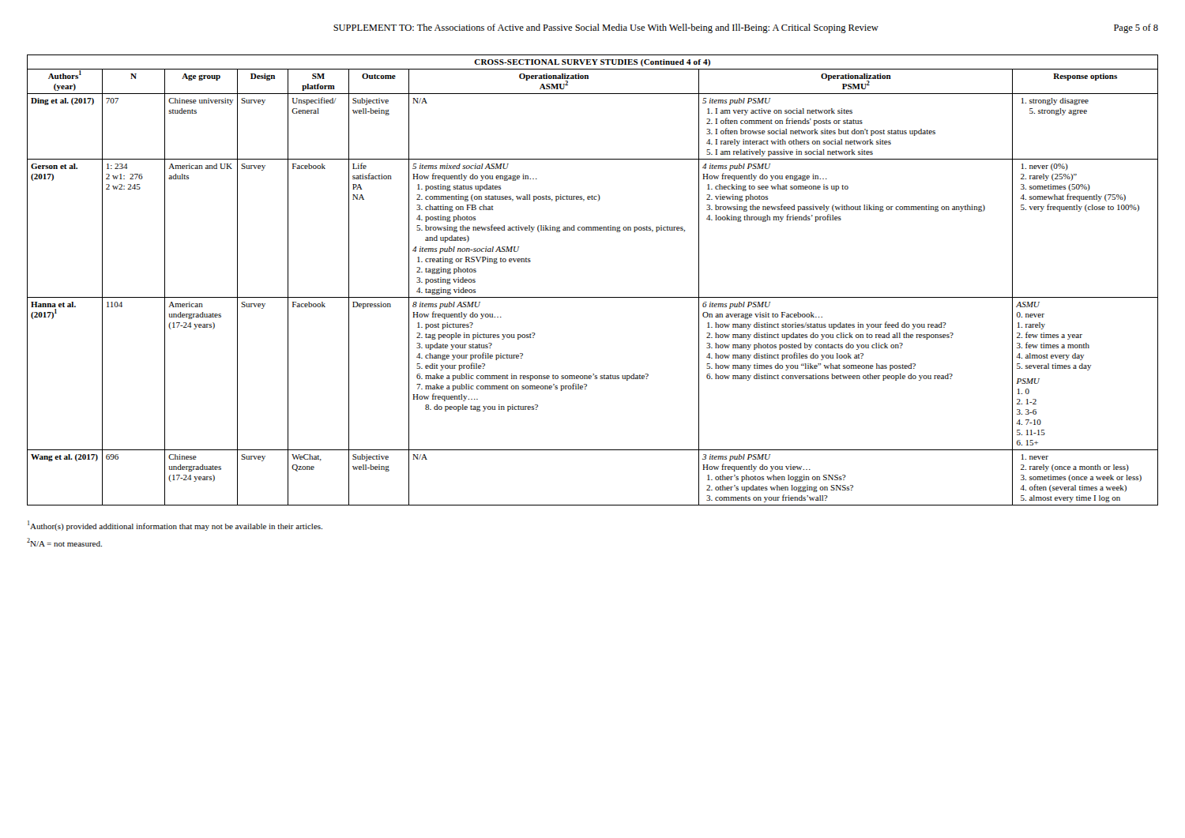SUPPLEMENT TO: The Associations of Active and Passive Social Media Use With Well-being and Ill-Being: A Critical Scoping Review
Page 5 of 8
| CROSS-SECTIONAL SURVEY STUDIES (Continued 4 of 4) |
| --- |
| Authors 1 (year) | N | Age group | Design | SM platform | Outcome | Operationalization ASMU 2 | Operationalization PSMU 2 | Response options |
| Ding et al. (2017) | 707 | Chinese university students | Survey | Unspecified/ General | Subjective well-being | N/A | 5 items publ PSMU I am very active on social network sites I often comment on friends' posts or status I often browse social network sites but don't post status updates I rarely interact with others on social network sites I am relatively passive in social network sites | strongly disagree 5. strongly agree |
| Gerson et al. (2017) | 1: 234 2 w1: 276 2 w2: 245 | American and UK adults | Survey | Facebook | Life satisfaction PA NA | 5 items mixed social ASMU How frequently do you engage in… posting status updates commenting (on statuses, wall posts, pictures, etc) chatting on FB chat posting photos browsing the newsfeed actively (liking and commenting on posts, pictures, and updates) 4 items publ non-social ASMU creating or RSVPing to events tagging photos posting videos tagging videos | 4 items publ PSMU How frequently do you engage in… checking to see what someone is up to viewing photos browsing the newsfeed passively (without liking or commenting on anything) looking through my friends’ profiles | never (0%) rarely (25%)” sometimes (50%) somewhat frequently (75%) very frequently (close to 100%) |
| Hanna et al. (2017) 1 | 1104 | American undergraduates (17-24 years) | Survey | Facebook | Depression | 8 items publ ASMU How frequently do you… post pictures? tag people in pictures you post? update your status? change your profile picture? edit your profile? make a public comment in response to someone’s status update? make a public comment on someone’s profile? How frequently…. 8. do people tag you in pictures? | 6 items publ PSMU On an average visit to Facebook… how many distinct stories/status updates in your feed do you read? how many distinct updates do you click on to read all the responses? how many photos posted by contacts do you click on? how many distinct profiles do you look at? how many times do you “like” what someone has posted? how many distinct conversations between other people do you read? | ASMU 0. never 1. rarely 2. few times a year 3. few times a month 4. almost every day 5. several times a day PSMU 1. 0 2. 1-2 3. 3-6 4. 7-10 5. 11-15 6. 15+ |
| Wang et al. (2017) | 696 | Chinese undergraduates (17-24 years) | Survey | WeChat, Qzone | Subjective well-being | N/A | 3 items publ PSMU How frequently do you view… other’s photos when loggin on SNSs? other’s updates when logging on SNSs? comments on your friends’wall? | never rarely (once a month or less) sometimes (once a week or less) often (several times a week) almost every time I log on |
1 Author(s) provided additional information that may not be available in their articles.
2 N/A = not measured.